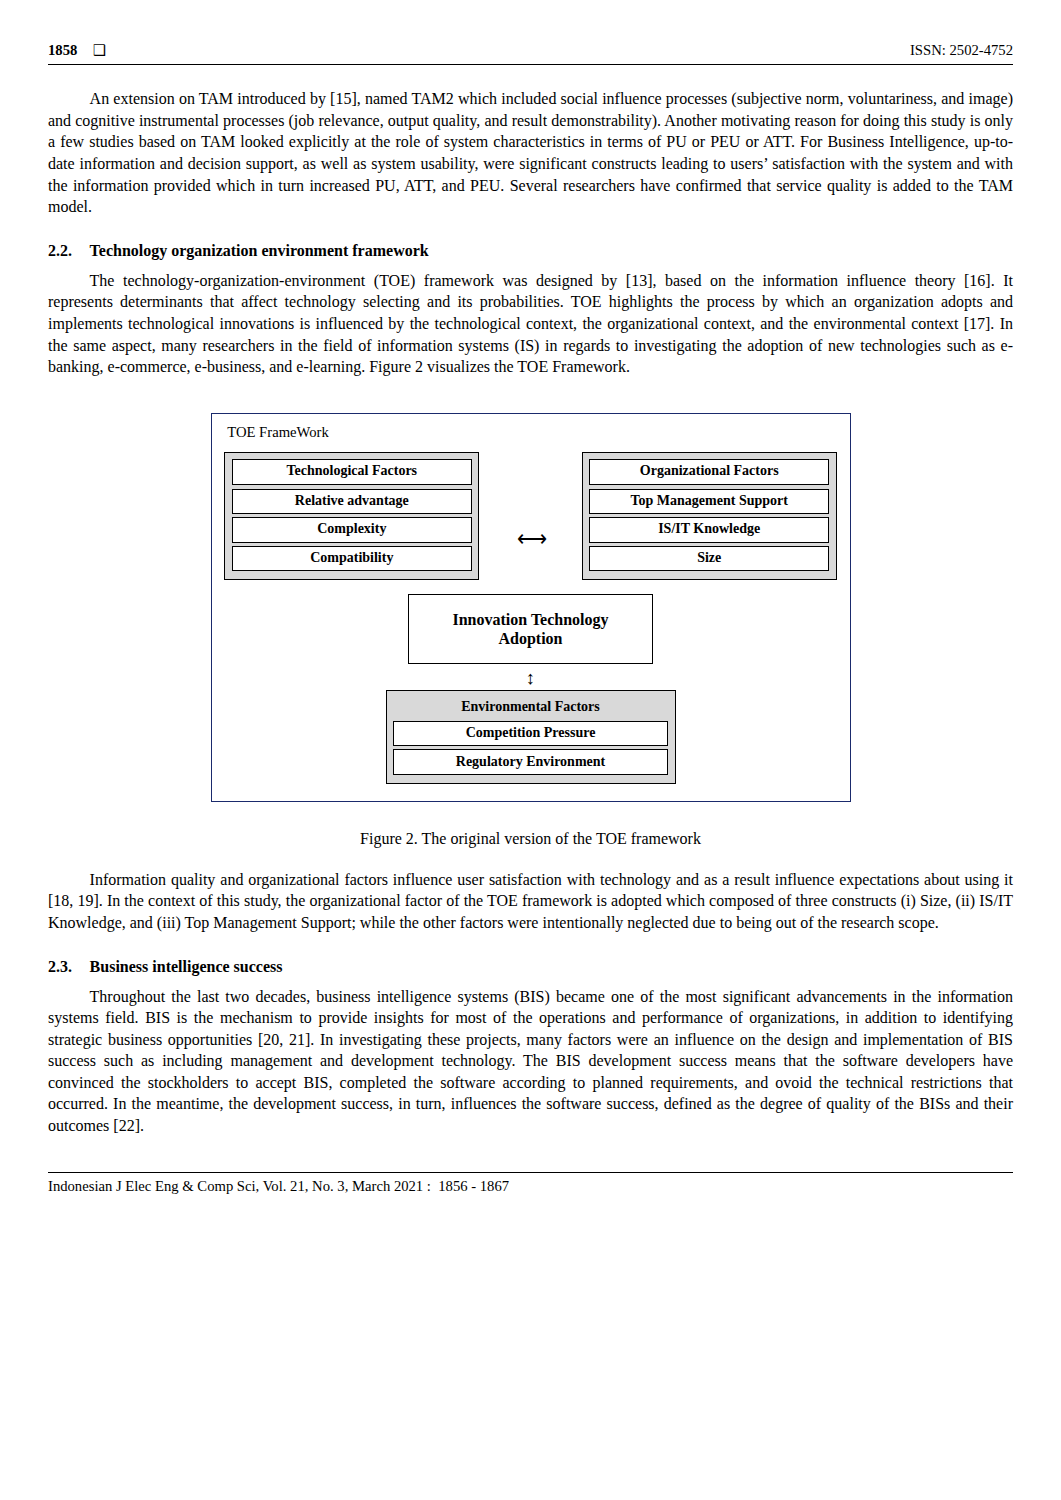1858 ❑
ISSN: 2502-4752
An extension on TAM introduced by [15], named TAM2 which included social influence processes (subjective norm, voluntariness, and image) and cognitive instrumental processes (job relevance, output quality, and result demonstrability). Another motivating reason for doing this study is only a few studies based on TAM looked explicitly at the role of system characteristics in terms of PU or PEU or ATT. For Business Intelligence, up-to-date information and decision support, as well as system usability, were significant constructs leading to users’ satisfaction with the system and with the information provided which in turn increased PU, ATT, and PEU. Several researchers have confirmed that service quality is added to the TAM model.
2.2. Technology organization environment framework
The technology-organization-environment (TOE) framework was designed by [13], based on the information influence theory [16]. It represents determinants that affect technology selecting and its probabilities. TOE highlights the process by which an organization adopts and implements technological innovations is influenced by the technological context, the organizational context, and the environmental context [17]. In the same aspect, many researchers in the field of information systems (IS) in regards to investigating the adoption of new technologies such as e-banking, e-commerce, e-business, and e-learning. Figure 2 visualizes the TOE Framework.
TOE FrameWork
Technological Factors
Relative advantage
Complexity
Compatibility
⟷
Organizational Factors
Top Management Support
IS/IT Knowledge
Size
Innovation Technology
Adoption
↕
Environmental Factors
Competition Pressure
Regulatory Environment
Figure 2. The original version of the TOE framework
Information quality and organizational factors influence user satisfaction with technology and as a result influence expectations about using it [18, 19]. In the context of this study, the organizational factor of the TOE framework is adopted which composed of three constructs (i) Size, (ii) IS/IT Knowledge, and (iii) Top Management Support; while the other factors were intentionally neglected due to being out of the research scope.
2.3. Business intelligence success
Throughout the last two decades, business intelligence systems (BIS) became one of the most significant advancements in the information systems field. BIS is the mechanism to provide insights for most of the operations and performance of organizations, in addition to identifying strategic business opportunities [20, 21]. In investigating these projects, many factors were an influence on the design and implementation of BIS success such as including management and development technology. The BIS development success means that the software developers have convinced the stockholders to accept BIS, completed the software according to planned requirements, and ovoid the technical restrictions that occurred. In the meantime, the development success, in turn, influences the software success, defined as the degree of quality of the BISs and their outcomes [22].
Indonesian J Elec Eng & Comp Sci, Vol. 21, No. 3, March 2021 : 1856 - 1867